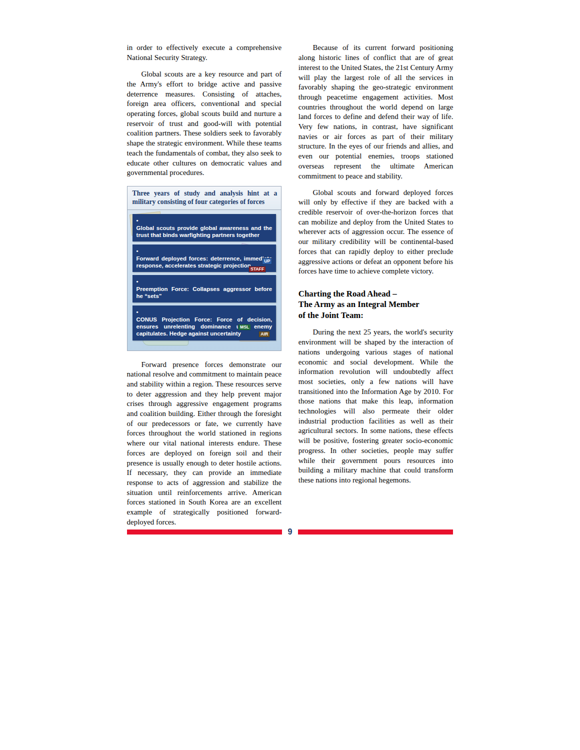in order to effectively execute a comprehensive National Security Strategy.
Global scouts are a key resource and part of the Army's effort to bridge active and passive deterrence measures. Consisting of attaches, foreign area officers, conventional and special operating forces, global scouts build and nurture a reservoir of trust and good-will with potential coalition partners. These soldiers seek to favorably shape the strategic environment. While these teams teach the fundamentals of combat, they also seek to educate other cultures on democratic values and governmental procedures.
Three years of study and analysis hint at a military consisting of four categories of forces
• Global scouts provide global awareness and the trust that binds warfighting partners together
• Forward deployed forces: deterrence, immediate response, accelerates strategic projection
• Preemption Force: Collapses aggressor before he “sets”
• CONUS Projection Force: Force of decision, ensures unrelenting dominance until enemy capitulates. Hedge against uncertainty
UP
STAFF
MSL
AIR
Forward presence forces demonstrate our national resolve and commitment to maintain peace and stability within a region. These resources serve to deter aggression and they help prevent major crises through aggressive engagement programs and coalition building. Either through the foresight of our predecessors or fate, we currently have forces throughout the world stationed in regions where our vital national interests endure. These forces are deployed on foreign soil and their presence is usually enough to deter hostile actions. If necessary, they can provide an immediate response to acts of aggression and stabilize the situation until reinforcements arrive. American forces stationed in South Korea are an excellent example of strategically positioned forward-deployed forces.
Because of its current forward positioning along historic lines of conflict that are of great interest to the United States, the 21st Century Army will play the largest role of all the services in favorably shaping the geo-strategic environment through peacetime engagement activities. Most countries throughout the world depend on large land forces to define and defend their way of life. Very few nations, in contrast, have significant navies or air forces as part of their military structure. In the eyes of our friends and allies, and even our potential enemies, troops stationed overseas represent the ultimate American commitment to peace and stability.
Global scouts and forward deployed forces will only by effective if they are backed with a credible reservoir of over-the-horizon forces that can mobilize and deploy from the United States to wherever acts of aggression occur. The essence of our military credibility will be continental-based forces that can rapidly deploy to either preclude aggressive actions or defeat an opponent before his forces have time to achieve complete victory.
Charting the Road Ahead –
The Army as an Integral Member
of the Joint Team:
During the next 25 years, the world's security environment will be shaped by the interaction of nations undergoing various stages of national economic and social development. While the information revolution will undoubtedly affect most societies, only a few nations will have transitioned into the Information Age by 2010. For those nations that make this leap, information technologies will also permeate their older industrial production facilities as well as their agricultural sectors. In some nations, these effects will be positive, fostering greater socio-economic progress. In other societies, people may suffer while their government pours resources into building a military machine that could transform these nations into regional hegemons.
9